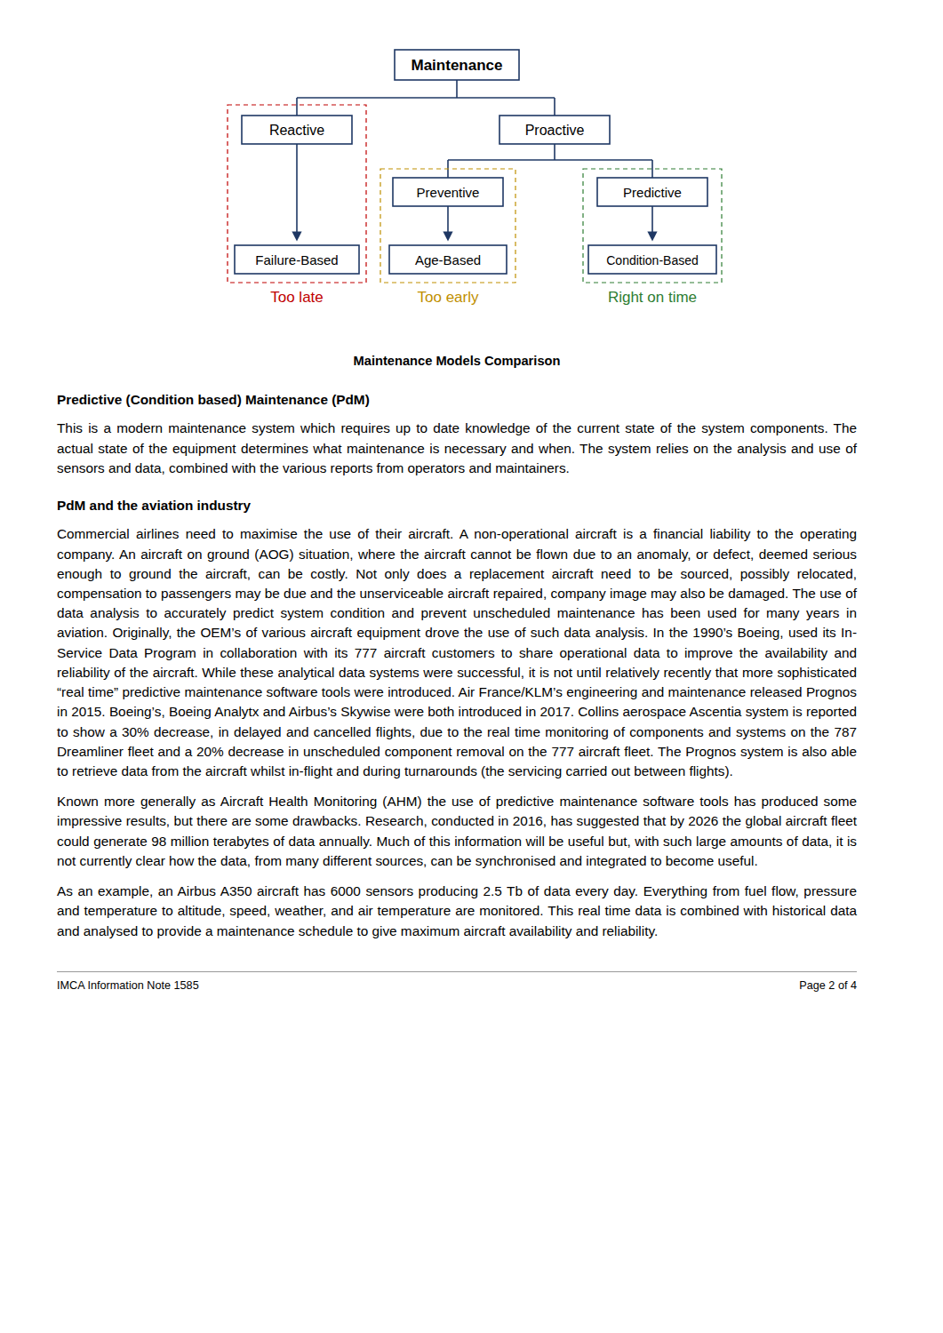Maintenance Reactive Proactive Failure-Based Preventive Predictive Age-Based Condition-Based Too late Too early Right on time
Maintenance Models Comparison
Predictive (Condition based) Maintenance (PdM)
This is a modern maintenance system which requires up to date knowledge of the current state of the system components. The actual state of the equipment determines what maintenance is necessary and when. The system relies on the analysis and use of sensors and data, combined with the various reports from operators and maintainers.
PdM and the aviation industry
Commercial airlines need to maximise the use of their aircraft. A non-operational aircraft is a financial liability to the operating company. An aircraft on ground (AOG) situation, where the aircraft cannot be flown due to an anomaly, or defect, deemed serious enough to ground the aircraft, can be costly. Not only does a replacement aircraft need to be sourced, possibly relocated, compensation to passengers may be due and the unserviceable aircraft repaired, company image may also be damaged. The use of data analysis to accurately predict system condition and prevent unscheduled maintenance has been used for many years in aviation. Originally, the OEM’s of various aircraft equipment drove the use of such data analysis. In the 1990’s Boeing, used its In-Service Data Program in collaboration with its 777 aircraft customers to share operational data to improve the availability and reliability of the aircraft. While these analytical data systems were successful, it is not until relatively recently that more sophisticated “real time” predictive maintenance software tools were introduced. Air France/KLM’s engineering and maintenance released Prognos in 2015. Boeing’s, Boeing Analytx and Airbus’s Skywise were both introduced in 2017. Collins aerospace Ascentia system is reported to show a 30% decrease, in delayed and cancelled flights, due to the real time monitoring of components and systems on the 787 Dreamliner fleet and a 20% decrease in unscheduled component removal on the 777 aircraft fleet. The Prognos system is also able to retrieve data from the aircraft whilst in-flight and during turnarounds (the servicing carried out between flights).
Known more generally as Aircraft Health Monitoring (AHM) the use of predictive maintenance software tools has produced some impressive results, but there are some drawbacks. Research, conducted in 2016, has suggested that by 2026 the global aircraft fleet could generate 98 million terabytes of data annually. Much of this information will be useful but, with such large amounts of data, it is not currently clear how the data, from many different sources, can be synchronised and integrated to become useful.
As an example, an Airbus A350 aircraft has 6000 sensors producing 2.5 Tb of data every day. Everything from fuel flow, pressure and temperature to altitude, speed, weather, and air temperature are monitored. This real time data is combined with historical data and analysed to provide a maintenance schedule to give maximum aircraft availability and reliability.
IMCA Information Note 1585 Page 2 of 4